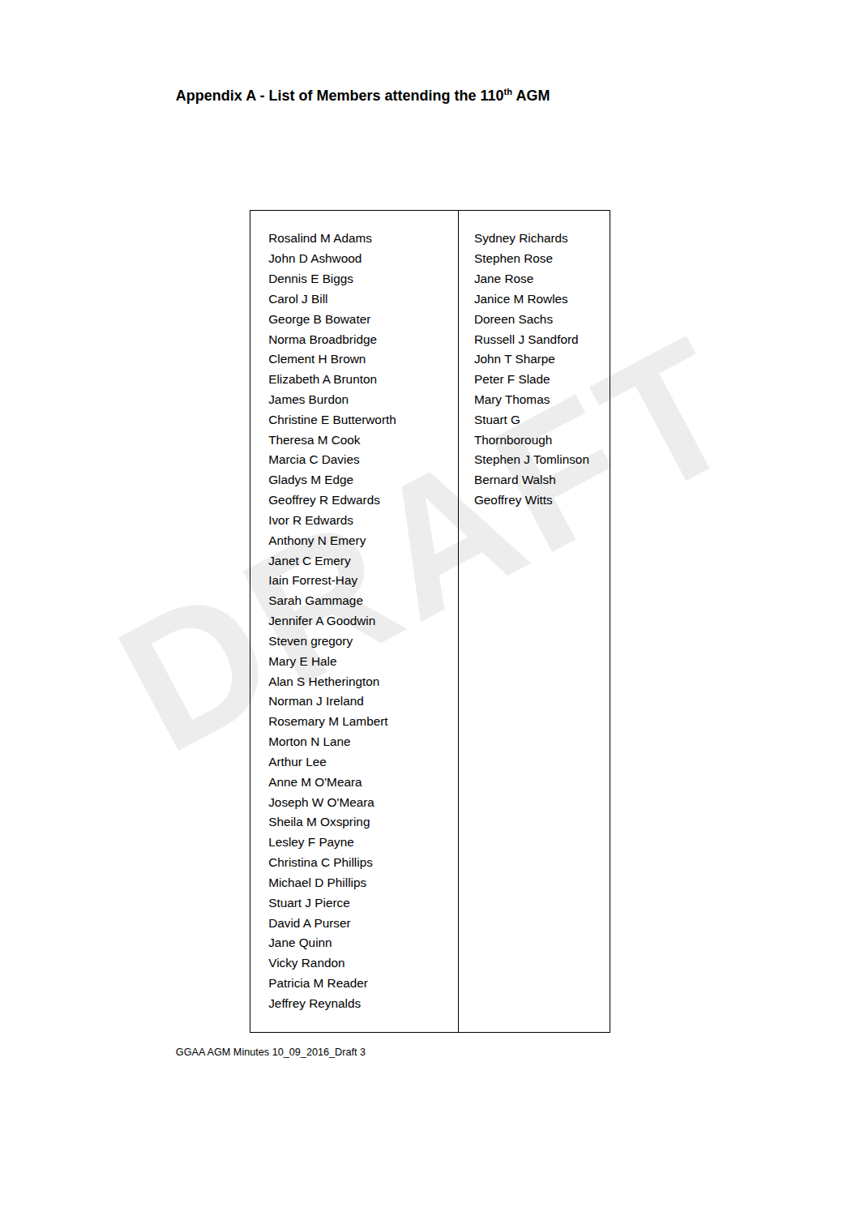DRAFT
Appendix A - List of Members attending the 110th AGM
Rosalind M Adams
John D Ashwood
Dennis E Biggs
Carol J Bill
George B Bowater
Norma Broadbridge
Clement H Brown
Elizabeth A Brunton
James Burdon
Christine E Butterworth
Theresa M Cook
Marcia C Davies
Gladys M Edge
Geoffrey R Edwards
Ivor R Edwards
Anthony N Emery
Janet C Emery
Iain Forrest-Hay
Sarah Gammage
Jennifer A Goodwin
Steven gregory
Mary E Hale
Alan S Hetherington
Norman J Ireland
Rosemary M Lambert
Morton N Lane
Arthur Lee
Anne M O'Meara
Joseph W O'Meara
Sheila M Oxspring
Lesley F Payne
Christina C Phillips
Michael D Phillips
Stuart J Pierce
David A Purser
Jane Quinn
Vicky Randon
Patricia M Reader
Jeffrey Reynalds
Sydney Richards
Stephen Rose
Jane Rose
Janice M Rowles
Doreen Sachs
Russell J Sandford
John T Sharpe
Peter F Slade
Mary Thomas
Stuart G Thornborough
Stephen J Tomlinson
Bernard Walsh
Geoffrey Witts
GGAA AGM Minutes 10_09_2016_Draft 3